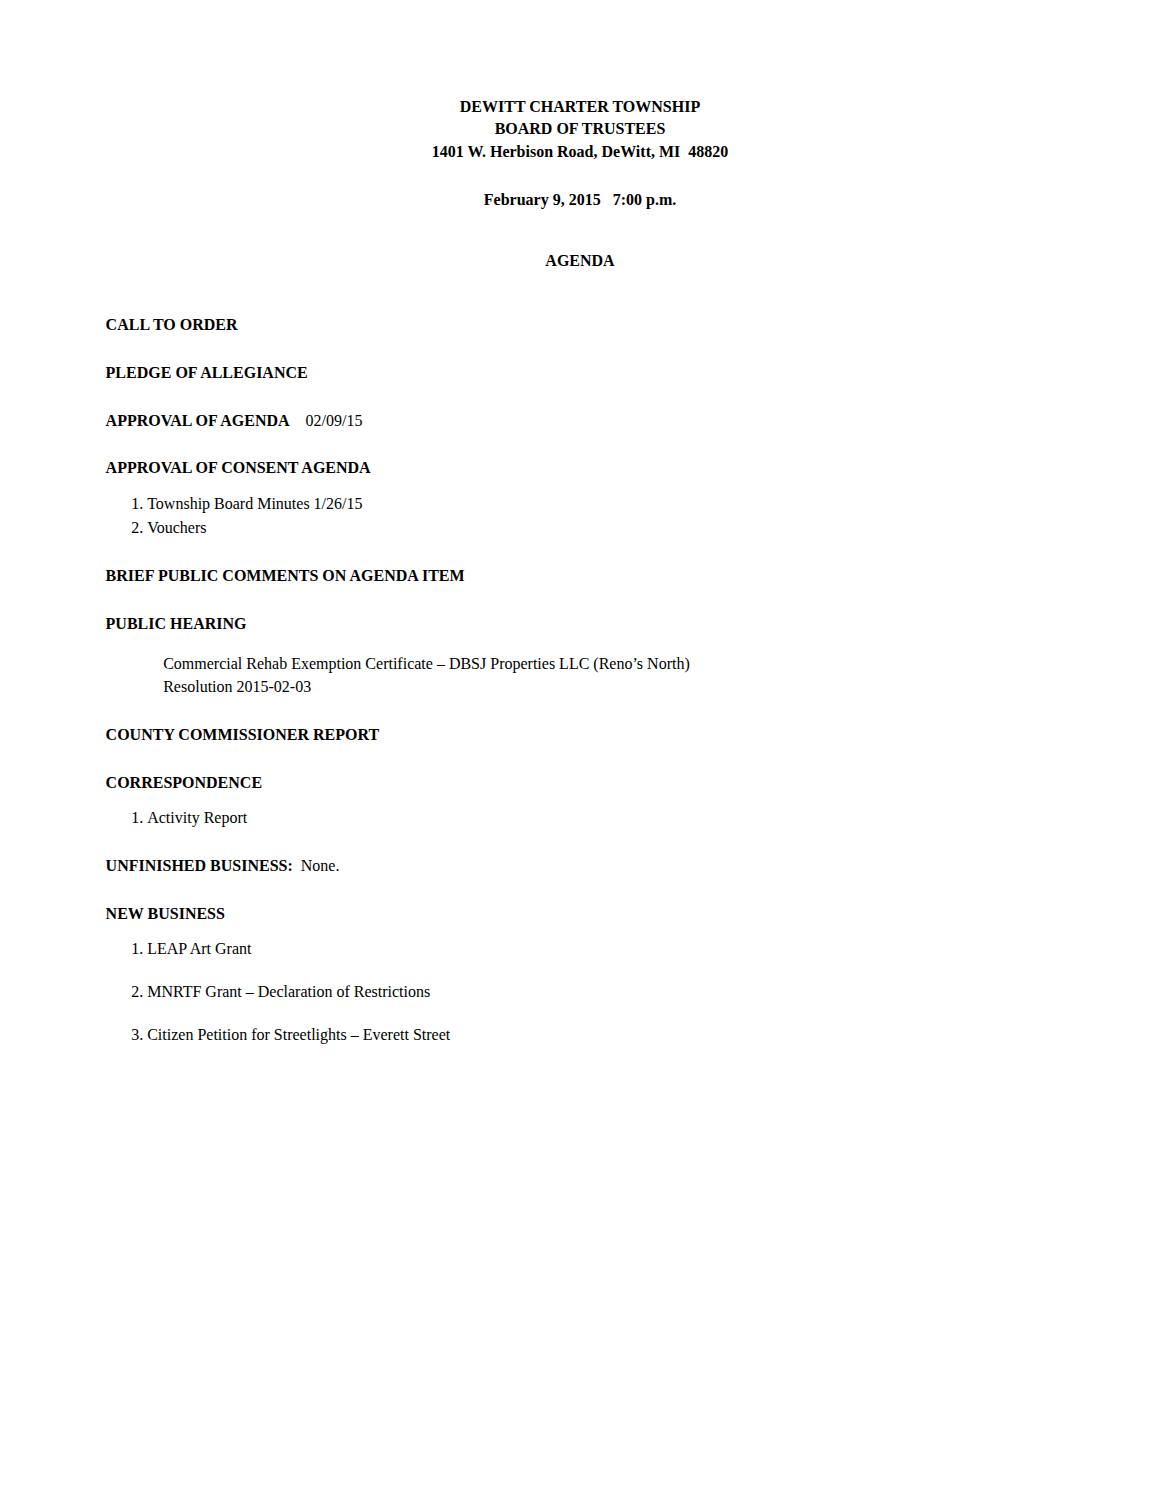DEWITT CHARTER TOWNSHIP
BOARD OF TRUSTEES
1401 W. Herbison Road, DeWitt, MI 48820
February 9, 2015 7:00 p.m.
AGENDA
Call to Order
Pledge of Allegiance
APPROVAL OF AGENDA 02/09/15
Approval of Consent Agenda
Township Board Minutes 1/26/15
Vouchers
Brief Public Comments on Agenda Item
Public Hearing
Commercial Rehab Exemption Certificate – DBSJ Properties LLC (Reno’s North)
Resolution 2015-02-03
County Commissioner Report
Correspondence
Activity Report
UNFINISHED BUSINESS: None.
New Business
LEAP Art Grant
MNRTF Grant – Declaration of Restrictions
Citizen Petition for Streetlights – Everett Street